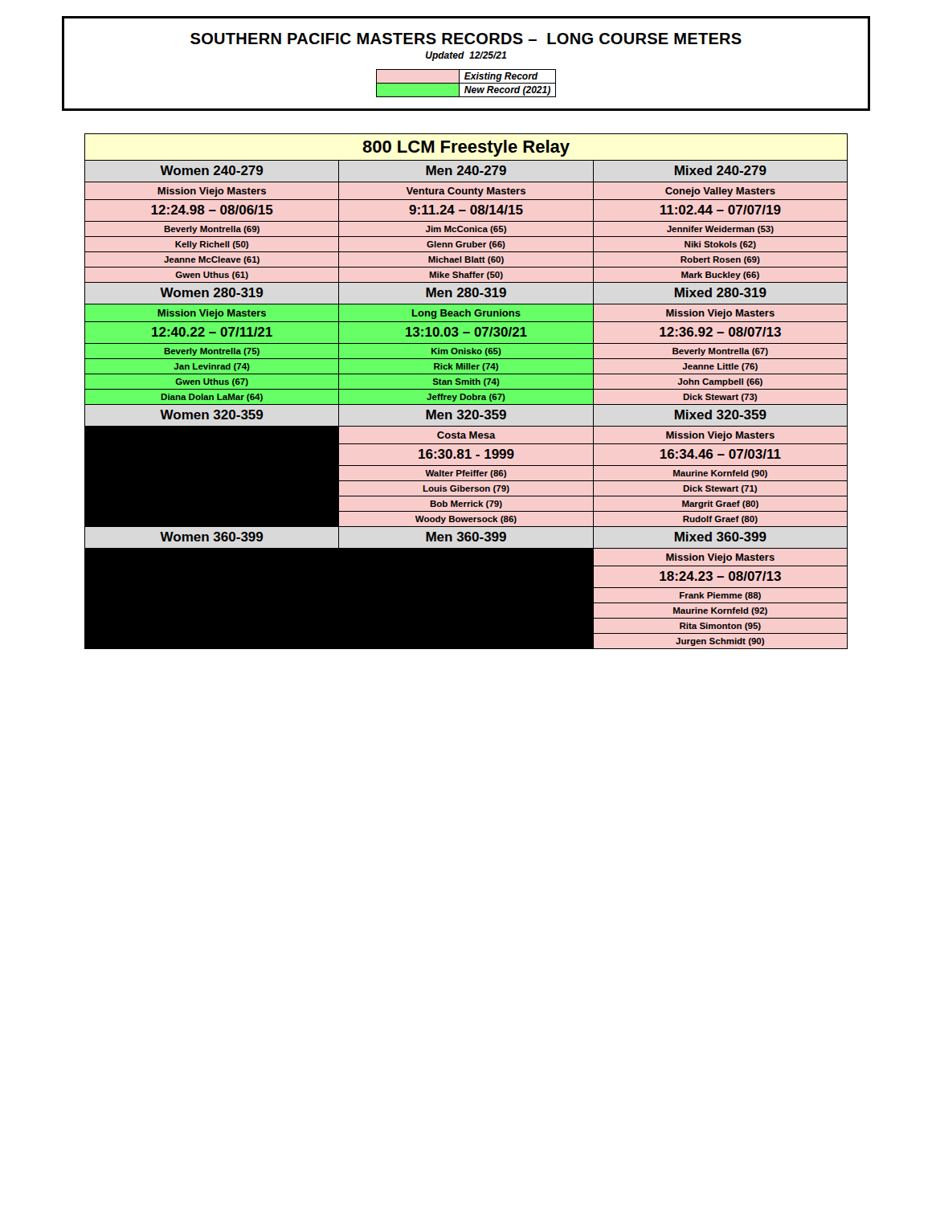SOUTHERN PACIFIC MASTERS RECORDS – LONG COURSE METERS
Updated 12/25/21
| | Existing Record |
| | New Record (2021) |
| 800 LCM Freestyle Relay |
| Women 240-279 | Men 240-279 | Mixed 240-279 |
| Mission Viejo Masters | Ventura County Masters | Conejo Valley Masters |
| 12:24.98 – 08/06/15 | 9:11.24 – 08/14/15 | 11:02.44 – 07/07/19 |
| Beverly Montrella (69) | Jim McConica (65) | Jennifer Weiderman (53) |
| Kelly Richell (50) | Glenn Gruber (66) | Niki Stokols (62) |
| Jeanne McCleave (61) | Michael Blatt (60) | Robert Rosen (69) |
| Gwen Uthus (61) | Mike Shaffer (50) | Mark Buckley (66) |
| Women 280-319 | Men 280-319 | Mixed 280-319 |
| Mission Viejo Masters | Long Beach Grunions | Mission Viejo Masters |
| 12:40.22 – 07/11/21 | 13:10.03 – 07/30/21 | 12:36.92 – 08/07/13 |
| Beverly Montrella (75) | Kim Onisko (65) | Beverly Montrella (67) |
| Jan Levinrad (74) | Rick Miller (74) | Jeanne Little (76) |
| Gwen Uthus (67) | Stan Smith (74) | John Campbell (66) |
| Diana Dolan LaMar (64) | Jeffrey Dobra (67) | Dick Stewart (73) |
| Women 320-359 | Men 320-359 | Mixed 320-359 |
| | Costa Mesa | Mission Viejo Masters |
| 16:30.81 - 1999 | 16:34.46 – 07/03/11 |
| Walter Pfeiffer (86) | Maurine Kornfeld (90) |
| Louis Giberson (79) | Dick Stewart (71) |
| Bob Merrick (79) | Margrit Graef (80) |
| Woody Bowersock (86) | Rudolf Graef (80) |
| Women 360-399 | Men 360-399 | Mixed 360-399 |
| | Mission Viejo Masters |
| 18:24.23 – 08/07/13 |
| Frank Piemme (88) |
| Maurine Kornfeld (92) |
| Rita Simonton (95) |
| Jurgen Schmidt (90) |